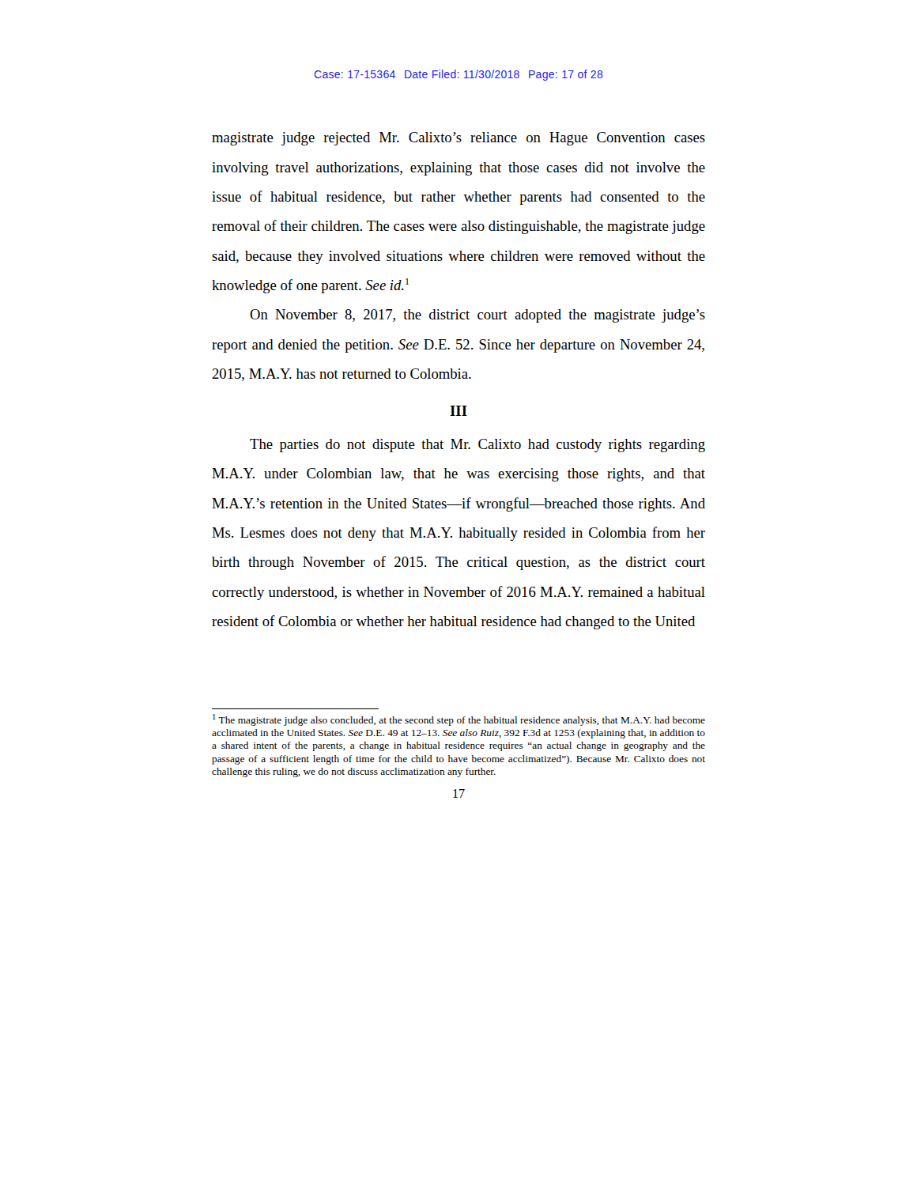Case: 17-15364 Date Filed: 11/30/2018 Page: 17 of 28
magistrate judge rejected Mr. Calixto’s reliance on Hague Convention cases involving travel authorizations, explaining that those cases did not involve the issue of habitual residence, but rather whether parents had consented to the removal of their children. The cases were also distinguishable, the magistrate judge said, because they involved situations where children were removed without the knowledge of one parent. See id.1
On November 8, 2017, the district court adopted the magistrate judge’s report and denied the petition. See D.E. 52. Since her departure on November 24, 2015, M.A.Y. has not returned to Colombia.
III
The parties do not dispute that Mr. Calixto had custody rights regarding M.A.Y. under Colombian law, that he was exercising those rights, and that M.A.Y.’s retention in the United States—if wrongful—breached those rights. And Ms. Lesmes does not deny that M.A.Y. habitually resided in Colombia from her birth through November of 2015. The critical question, as the district court correctly understood, is whether in November of 2016 M.A.Y. remained a habitual resident of Colombia or whether her habitual residence had changed to the United
1 The magistrate judge also concluded, at the second step of the habitual residence analysis, that M.A.Y. had become acclimated in the United States. See D.E. 49 at 12–13. See also Ruiz, 392 F.3d at 1253 (explaining that, in addition to a shared intent of the parents, a change in habitual residence requires “an actual change in geography and the passage of a sufficient length of time for the child to have become acclimatized”). Because Mr. Calixto does not challenge this ruling, we do not discuss acclimatization any further.
17